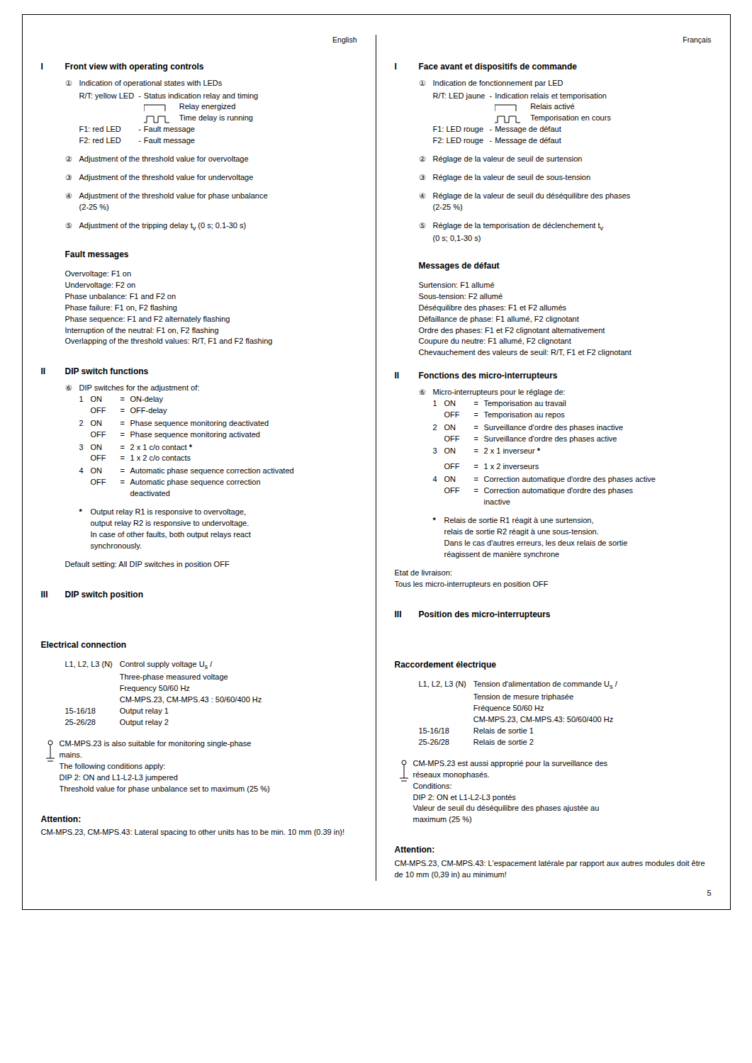English
I
Front view with operating controls
①
Indication of operational states with LEDs
| R/T: yellow LED | - | Status indication relay and timing |
| | | Relay energized |
| | | Time delay is running |
| F1: red LED | - | Fault message |
| F2: red LED | - | Fault message |
②
Adjustment of the threshold value for overvoltage
③
Adjustment of the threshold value for undervoltage
④
Adjustment of the threshold value for phase unbalance
(2-25 %)
⑤
Adjustment of the tripping delay tv (0 s; 0.1-30 s)
Fault messages
Overvoltage: F1 on
Undervoltage: F2 on
Phase unbalance: F1 and F2 on
Phase failure: F1 on, F2 flashing
Phase sequence: F1 and F2 alternately flashing
Interruption of the neutral: F1 on, F2 flashing
Overlapping of the threshold values: R/T, F1 and F2 flashing
II
DIP switch functions
⑥
DIP switches for the adjustment of:
1
ON
=
ON-delay
OFF
=
OFF-delay
2
ON
=
Phase sequence monitoring deactivated
OFF
=
Phase sequence monitoring activated
3
ON
=
2 x 1 c/o contact *
OFF
=
1 x 2 c/o contacts
4
ON
=
Automatic phase sequence correction activated
OFF
=
Automatic phase sequence correction
deactivated
*
Output relay R1 is responsive to overvoltage,
output relay R2 is responsive to undervoltage.
In case of other faults, both output relays react
synchronously.
Default setting: All DIP switches in position OFF
III
DIP switch position
Electrical connection
| L1, L2, L3 (N) | Control supply voltage U s / Three-phase measured voltage Frequency 50/60 Hz CM-MPS.23, CM-MPS.43 : 50/60/400 Hz |
| 15-16/18 | Output relay 1 |
| 25-26/28 | Output relay 2 |
CM-MPS.23 is also suitable for monitoring single-phase
mains.
The following conditions apply:
DIP 2: ON and L1-L2-L3 jumpered
Threshold value for phase unbalance set to maximum (25 %)
Attention:
CM-MPS.23, CM-MPS.43: Lateral spacing to other units has to be min. 10 mm (0.39 in)!
Français
I
Face avant et dispositifs de commande
①
Indication de fonctionnement par LED
| R/T: LED jaune | - | Indication relais et temporisation |
| | | Relais activé |
| | | Temporisation en cours |
| F1: LED rouge | - | Message de défaut |
| F2: LED rouge | - | Message de défaut |
②
Réglage de la valeur de seuil de surtension
③
Réglage de la valeur de seuil de sous-tension
④
Réglage de la valeur de seuil du déséquilibre des phases
(2-25 %)
⑤
Réglage de la temporisation de déclenchement tv
(0 s; 0,1-30 s)
Messages de défaut
Surtension: F1 allumé
Sous-tension: F2 allumé
Déséquilibre des phases: F1 et F2 allumés
Défaillance de phase: F1 allumé, F2 clignotant
Ordre des phases: F1 et F2 clignotant alternativement
Coupure du neutre: F1 allumé, F2 clignotant
Chevauchement des valeurs de seuil: R/T, F1 et F2 clignotant
II
Fonctions des micro-interrupteurs
⑥
Micro-interrupteurs pour le réglage de:
1
ON
=
Temporisation au travail
OFF
=
Temporisation au repos
2
ON
=
Surveillance d'ordre des phases inactive
OFF
=
Surveillance d'ordre des phases active
3
ON
=
2 x 1 inverseur *
OFF
=
1 x 2 inverseurs
4
ON
=
Correction automatique d'ordre des phases active
OFF
=
Correction automatique d'ordre des phases
inactive
*
Relais de sortie R1 réagit à une surtension,
relais de sortie R2 réagit à une sous-tension.
Dans le cas d'autres erreurs, les deux relais de sortie
réagissent de manière synchrone
Etat de livraison:
Tous les micro-interrupteurs en position OFF
III
Position des micro-interrupteurs
Raccordement électrique
| L1, L2, L3 (N) | Tension d'alimentation de commande U s / Tension de mesure triphasée Fréquence 50/60 Hz CM-MPS.23, CM-MPS.43: 50/60/400 Hz |
| 15-16/18 | Relais de sortie 1 |
| 25-26/28 | Relais de sortie 2 |
CM-MPS.23 est aussi approprié pour la surveillance des
réseaux monophasés.
Conditions:
DIP 2: ON et L1-L2-L3 pontés
Valeur de seuil du déséquilibre des phases ajustée au
maximum (25 %)
Attention:
CM-MPS.23, CM-MPS.43: L'espacement latérale par rapport aux autres modules doit être de 10 mm (0,39 in) au minimum!
5